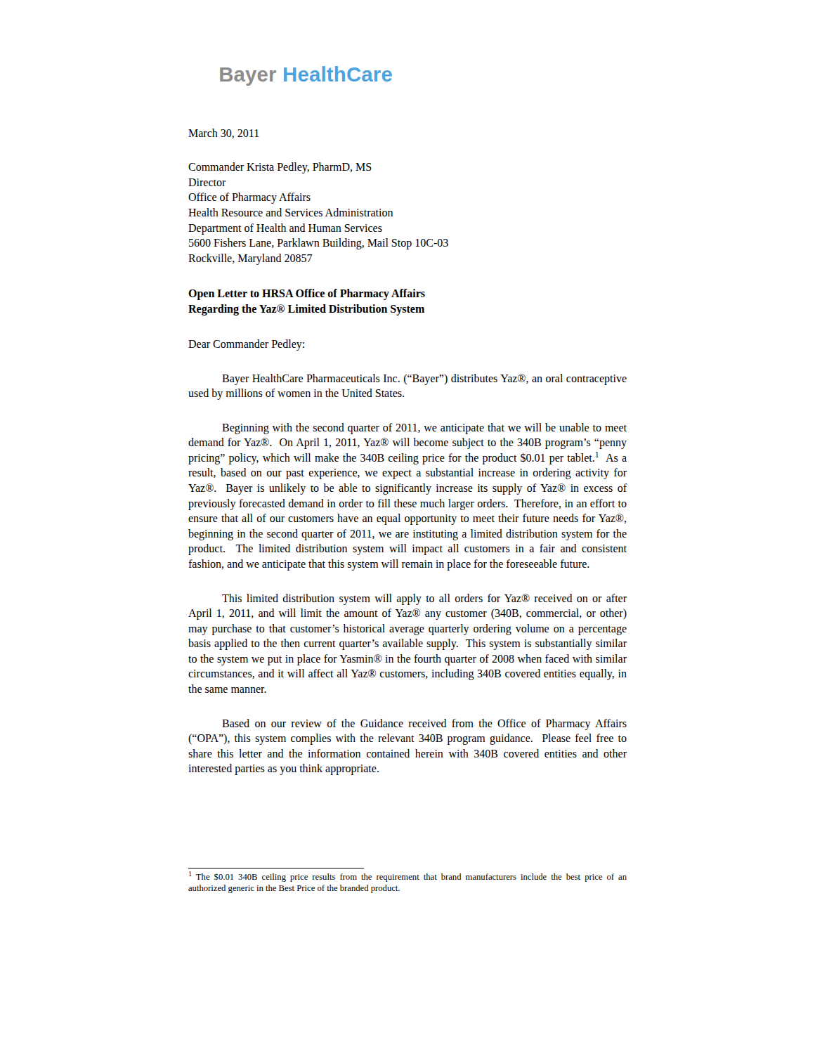Bayer HealthCare
March 30, 2011
Commander Krista Pedley, PharmD, MS
Director
Office of Pharmacy Affairs
Health Resource and Services Administration
Department of Health and Human Services
5600 Fishers Lane, Parklawn Building, Mail Stop 10C-03
Rockville, Maryland 20857
Open Letter to HRSA Office of Pharmacy Affairs
Regarding the Yaz® Limited Distribution System
Dear Commander Pedley:
Bayer HealthCare Pharmaceuticals Inc. (“Bayer”) distributes Yaz®, an oral contraceptive used by millions of women in the United States.
Beginning with the second quarter of 2011, we anticipate that we will be unable to meet demand for Yaz®. On April 1, 2011, Yaz® will become subject to the 340B program’s “penny pricing” policy, which will make the 340B ceiling price for the product $0.01 per tablet.1 As a result, based on our past experience, we expect a substantial increase in ordering activity for Yaz®. Bayer is unlikely to be able to significantly increase its supply of Yaz® in excess of previously forecasted demand in order to fill these much larger orders. Therefore, in an effort to ensure that all of our customers have an equal opportunity to meet their future needs for Yaz®, beginning in the second quarter of 2011, we are instituting a limited distribution system for the product. The limited distribution system will impact all customers in a fair and consistent fashion, and we anticipate that this system will remain in place for the foreseeable future.
This limited distribution system will apply to all orders for Yaz® received on or after April 1, 2011, and will limit the amount of Yaz® any customer (340B, commercial, or other) may purchase to that customer’s historical average quarterly ordering volume on a percentage basis applied to the then current quarter’s available supply. This system is substantially similar to the system we put in place for Yasmin® in the fourth quarter of 2008 when faced with similar circumstances, and it will affect all Yaz® customers, including 340B covered entities equally, in the same manner.
Based on our review of the Guidance received from the Office of Pharmacy Affairs (“OPA”), this system complies with the relevant 340B program guidance. Please feel free to share this letter and the information contained herein with 340B covered entities and other interested parties as you think appropriate.
1 The $0.01 340B ceiling price results from the requirement that brand manufacturers include the best price of an authorized generic in the Best Price of the branded product.